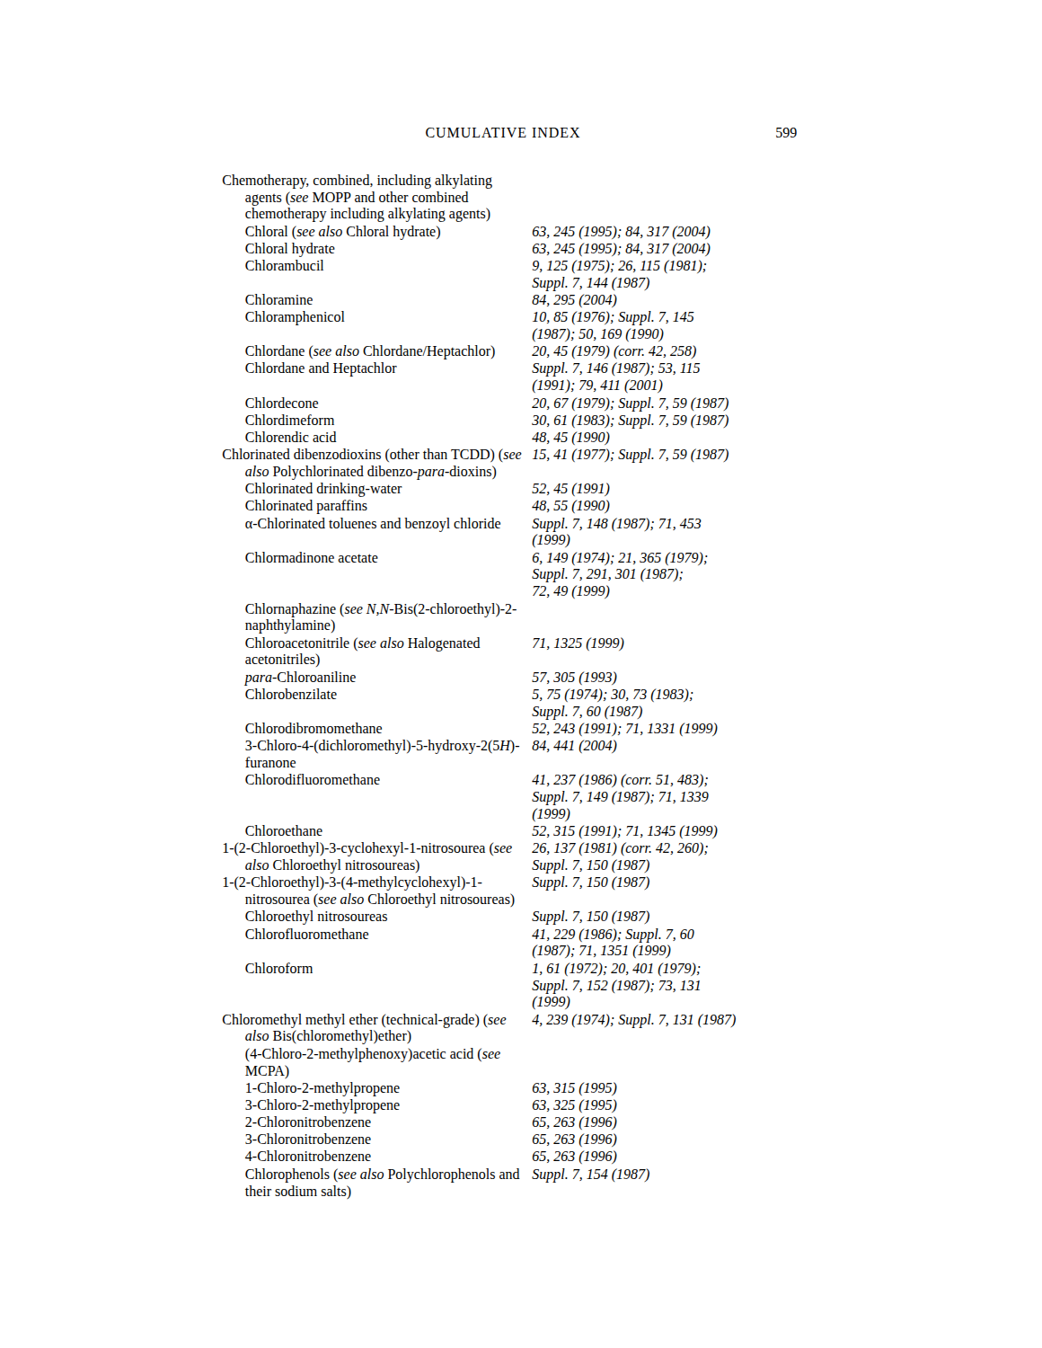CUMULATIVE INDEX
599
| Chemotherapy, combined, including alkylating agents ( see MOPP and other combined chemotherapy including alkylating agents) | |
| Chloral ( see also Chloral hydrate) | 63, 245 (1995); 84, 317 (2004) |
| Chloral hydrate | 63, 245 (1995); 84, 317 (2004) |
| Chlorambucil | 9, 125 (1975); 26, 115 (1981); Suppl. 7, 144 (1987) |
| Chloramine | 84, 295 (2004) |
| Chloramphenicol | 10, 85 (1976); Suppl. 7, 145 (1987); 50, 169 (1990) |
| Chlordane ( see also Chlordane/Heptachlor) | 20, 45 (1979) (corr. 42, 258) |
| Chlordane and Heptachlor | Suppl. 7, 146 (1987); 53, 115 (1991); 79, 411 (2001) |
| Chlordecone | 20, 67 (1979); Suppl. 7, 59 (1987) |
| Chlordimeform | 30, 61 (1983); Suppl. 7, 59 (1987) |
| Chlorendic acid | 48, 45 (1990) |
| Chlorinated dibenzodioxins (other than TCDD) ( see also Polychlorinated dibenzo- para -dioxins) | 15, 41 (1977); Suppl. 7, 59 (1987) |
| Chlorinated drinking-water | 52, 45 (1991) |
| Chlorinated paraffins | 48, 55 (1990) |
| α-Chlorinated toluenes and benzoyl chloride | Suppl. 7, 148 (1987); 71, 453 (1999) |
| Chlormadinone acetate | 6, 149 (1974); 21, 365 (1979); Suppl. 7, 291, 301 (1987); 72, 49 (1999) |
| Chlornaphazine ( see N,N -Bis(2-chloroethyl)-2-naphthylamine) | |
| Chloroacetonitrile ( see also Halogenated acetonitriles) | 71, 1325 (1999) |
| para -Chloroaniline | 57, 305 (1993) |
| Chlorobenzilate | 5, 75 (1974); 30, 73 (1983); Suppl. 7, 60 (1987) |
| Chlorodibromomethane | 52, 243 (1991); 71, 1331 (1999) |
| 3-Chloro-4-(dichloromethyl)-5-hydroxy-2(5 H )-furanone | 84, 441 (2004) |
| Chlorodifluoromethane | 41, 237 (1986) (corr. 51, 483); Suppl. 7, 149 (1987); 71, 1339 (1999) |
| Chloroethane | 52, 315 (1991); 71, 1345 (1999) |
| 1-(2-Chloroethyl)-3-cyclohexyl-1-nitrosourea ( see also Chloroethyl nitrosoureas) | 26, 137 (1981) (corr. 42, 260); Suppl. 7, 150 (1987) |
| 1-(2-Chloroethyl)-3-(4-methylcyclohexyl)-1-nitrosourea ( see also Chloroethyl nitrosoureas) | Suppl. 7, 150 (1987) |
| Chloroethyl nitrosoureas | Suppl. 7, 150 (1987) |
| Chlorofluoromethane | 41, 229 (1986); Suppl. 7, 60 (1987); 71, 1351 (1999) |
| Chloroform | 1, 61 (1972); 20, 401 (1979); Suppl. 7, 152 (1987); 73, 131 (1999) |
| Chloromethyl methyl ether (technical-grade) ( see also Bis(chloromethyl)ether) | 4, 239 (1974); Suppl. 7, 131 (1987) |
| (4-Chloro-2-methylphenoxy)acetic acid ( see MCPA) | |
| 1-Chloro-2-methylpropene | 63, 315 (1995) |
| 3-Chloro-2-methylpropene | 63, 325 (1995) |
| 2-Chloronitrobenzene | 65, 263 (1996) |
| 3-Chloronitrobenzene | 65, 263 (1996) |
| 4-Chloronitrobenzene | 65, 263 (1996) |
| Chlorophenols ( see also Polychlorophenols and their sodium salts) | Suppl. 7, 154 (1987) |